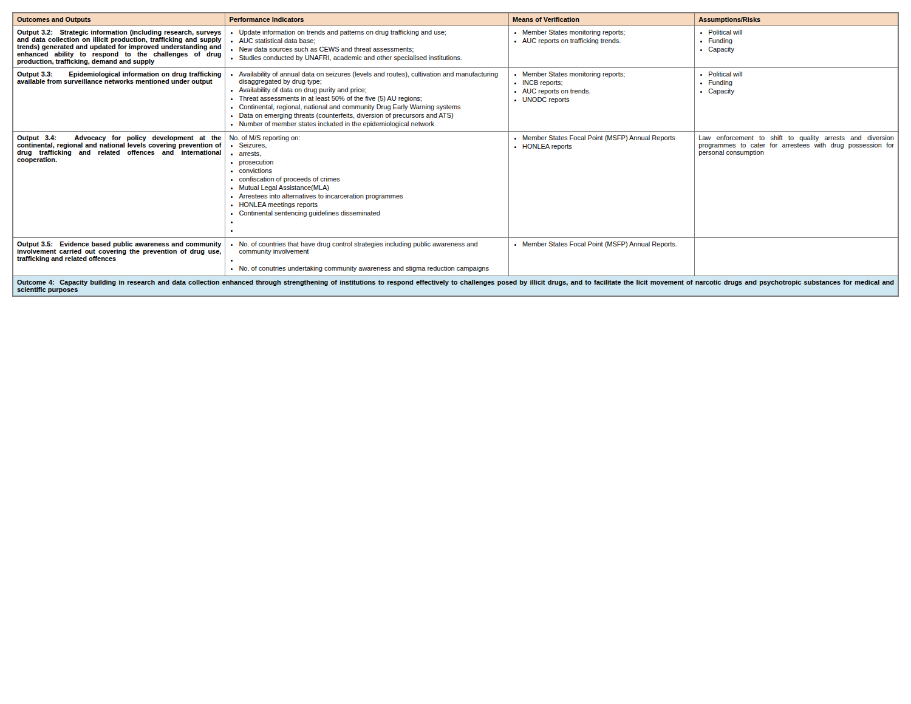| Outcomes and Outputs | Performance Indicators | Means of Verification | Assumptions/Risks |
| --- | --- | --- | --- |
| Output 3.2: Strategic information (including research, surveys and data collection on illicit production, trafficking and supply trends) generated and updated for improved understanding and enhanced ability to respond to the challenges of drug production, trafficking, demand and supply | Update information on trends and patterns on drug trafficking and use; AUC statistical data base; New data sources such as CEWS and threat assessments; Studies conducted by UNAFRI, academic and other specialised institutions. | Member States monitoring reports; AUC reports on trafficking trends. | Political will Funding Capacity |
| Output 3.3: Epidemiological information on drug trafficking available from surveillance networks mentioned under output | Availability of annual data on seizures (levels and routes), cultivation and manufacturing disaggregated by drug type; Availability of data on drug purity and price; Threat assessments in at least 50% of the five (5) AU regions; Continental, regional, national and community Drug Early Warning systems Data on emerging threats (counterfeits, diversion of precursors and ATS) Number of member states included in the epidemiological network | Member States monitoring reports; INCB reports; AUC reports on trends. UNODC reports | Political will Funding Capacity |
| Output 3.4: Advocacy for policy development at the continental, regional and national levels covering prevention of drug trafficking and related offences and international cooperation. | No. of M/S reporting on: Seizures, arrests, prosecution convictions confiscation of proceeds of crimes Mutual Legal Assistance(MLA) Arrestees into alternatives to incarceration programmes HONLEA meetings reports Continental sentencing guidelines disseminated | Member States Focal Point (MSFP) Annual Reports HONLEA reports | Law enforcement to shift to quality arrests and diversion programmes to cater for arrestees with drug possession for personal consumption |
| Output 3.5: Evidence based public awareness and community involvement carried out covering the prevention of drug use, trafficking and related offences | No. of countries that have drug control strategies including public awareness and community involvement No. of conutries undertaking community awareness and stigma reduction campaigns | Member States Focal Point (MSFP) Annual Reports. | |
| Outcome 4: Capacity building in research and data collection enhanced through strengthening of institutions to respond effectively to challenges posed by illicit drugs, and to facilitate the licit movement of narcotic drugs and psychotropic substances for medical and scientific purposes |